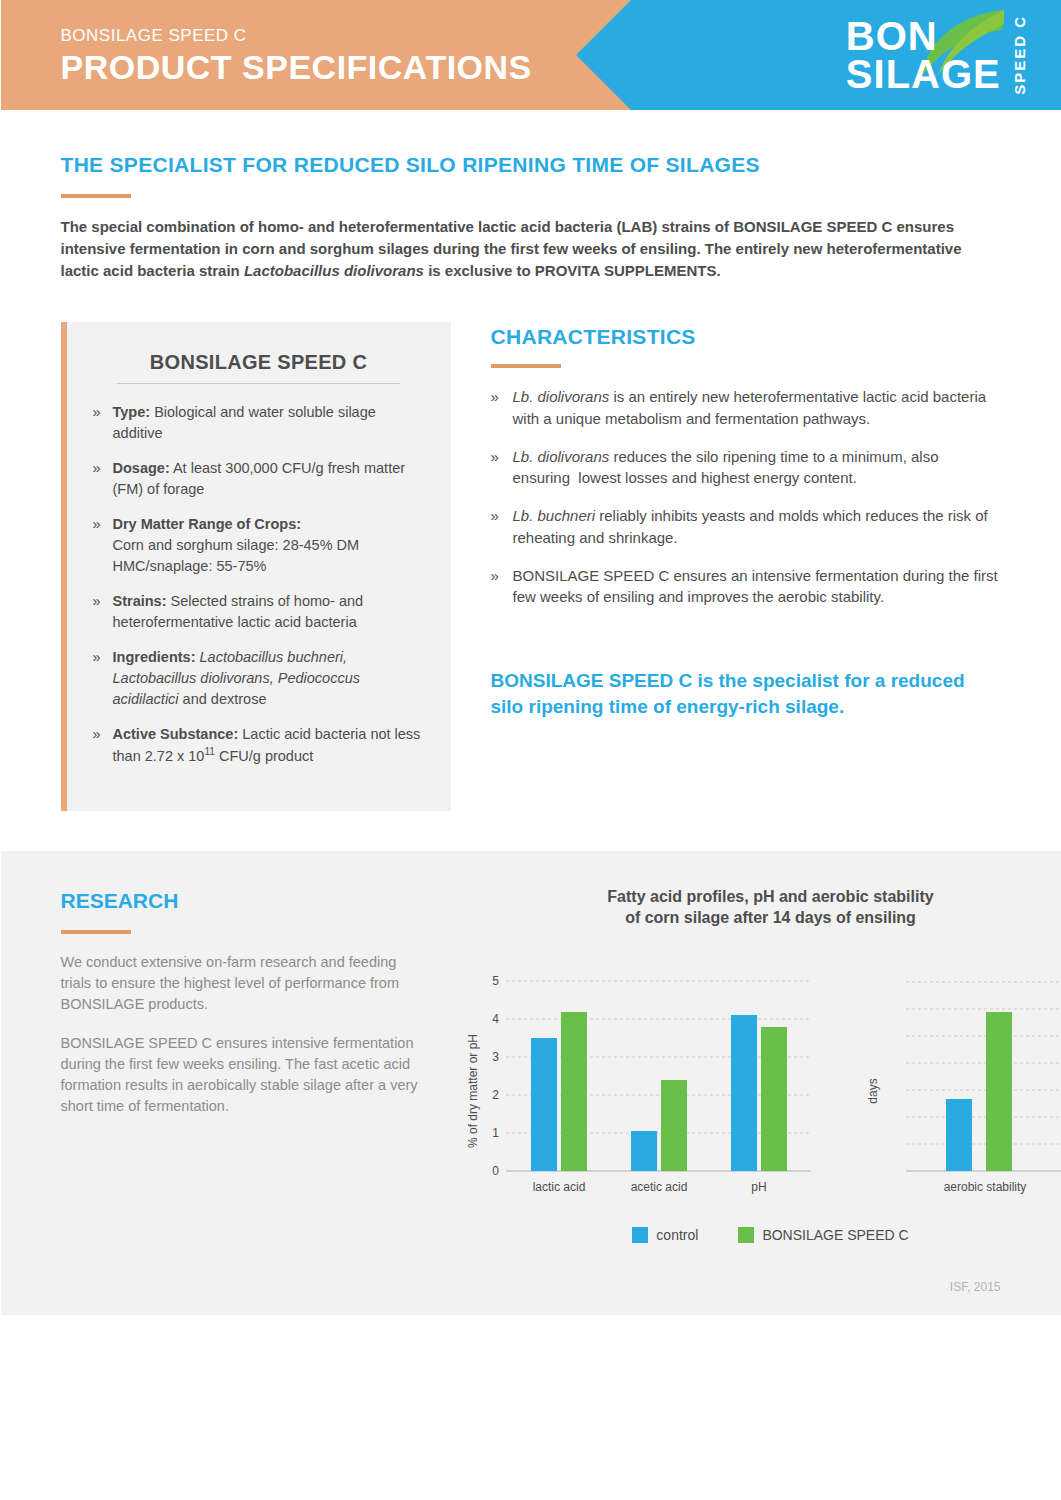BONSILAGE SPEED C
PRODUCT SPECIFICATIONS
BON
SILAGE
SPEED C
THE SPECIALIST FOR REDUCED SILO RIPENING TIME OF SILAGES
The special combination of homo- and heterofermentative lactic acid bacteria (LAB) strains of BONSILAGE SPEED C ensures intensive fermentation in corn and sorghum silages during the first few weeks of ensiling. The entirely new heterofermentative lactic acid bacteria strain Lactobacillus diolivorans is exclusive to PROVITA SUPPLEMENTS.
BONSILAGE SPEED C
Type: Biological and water soluble silage additive
Dosage: At least 300,000 CFU/g fresh matter (FM) of forage
Dry Matter Range of Crops:
Corn and sorghum silage: 28-45% DM
HMC/snaplage: 55-75%
Strains: Selected strains of homo- and heterofermentative lactic acid bacteria
Ingredients: Lactobacillus buchneri, Lactobacillus diolivorans, Pediococcus acidilactici and dextrose
Active Substance: Lactic acid bacteria not less than 2.72 x 1011 CFU/g product
CHARACTERISTICS
Lb. diolivorans is an entirely new heterofermentative lactic acid bacteria with a unique metabolism and fermentation pathways.
Lb. diolivorans reduces the silo ripening time to a minimum, also ensuring lowest losses and highest energy content.
Lb. buchneri reliably inhibits yeasts and molds which reduces the risk of reheating and shrinkage.
BONSILAGE SPEED C ensures an intensive fermentation during the first few weeks of ensiling and improves the aerobic stability.
BONSILAGE SPEED C is the specialist for a reduced silo ripening time of energy-rich silage.
RESEARCH
We conduct extensive on-farm research and feeding trials to ensure the highest level of performance from BONSILAGE products.
BONSILAGE SPEED C ensures intensive fermentation during the first few weeks ensiling. The fast acetic acid formation results in aerobically stable silage after a very short time of fermentation.
Fatty acid profiles, pH and aerobic stability
of corn silage after 14 days of ensiling
0 1 2 3 4 5 % of dry matter or pH lactic acid acetic acid pH
0 1 2 3 4 5 6 7 days aerobic stability
control
BONSILAGE SPEED C
ISF, 2015